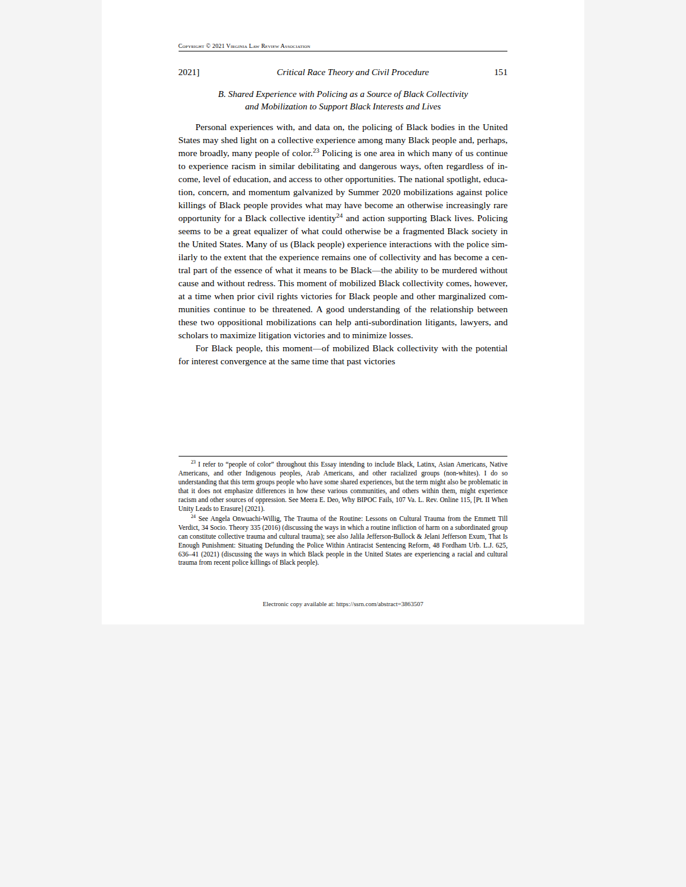Copyright © 2021 Virginia Law Review Association
2021]
Critical Race Theory and Civil Procedure
151
B. Shared Experience with Policing as a Source of Black Collectivity
and Mobilization to Support Black Interests and Lives
Personal experiences with, and data on, the policing of Black bodies in the United States may shed light on a collective experience among many Black people and, perhaps, more broadly, many people of color.23 Policing is one area in which many of us continue to experience racism in similar debilitating and dangerous ways, often regardless of income, level of education, and access to other opportunities. The national spotlight, education, concern, and momentum galvanized by Summer 2020 mobilizations against police killings of Black people provides what may have become an otherwise increasingly rare opportunity for a Black collective identity24 and action supporting Black lives. Policing seems to be a great equalizer of what could otherwise be a fragmented Black society in the United States. Many of us (Black people) experience interactions with the police similarly to the extent that the experience remains one of collectivity and has become a central part of the essence of what it means to be Black—the ability to be murdered without cause and without redress. This moment of mobilized Black collectivity comes, however, at a time when prior civil rights victories for Black people and other marginalized communities continue to be threatened. A good understanding of the relationship between these two oppositional mobilizations can help anti-subordination litigants, lawyers, and scholars to maximize litigation victories and to minimize losses.
For Black people, this moment—of mobilized Black collectivity with the potential for interest convergence at the same time that past victories
23 I refer to “people of color” throughout this Essay intending to include Black, Latinx, Asian Americans, Native Americans, and other Indigenous peoples, Arab Americans, and other racialized groups (non-whites). I do so understanding that this term groups people who have some shared experiences, but the term might also be problematic in that it does not emphasize differences in how these various communities, and others within them, might experience racism and other sources of oppression. See Meera E. Deo, Why BIPOC Fails, 107 Va. L. Rev. Online 115, [Pt. II When Unity Leads to Erasure] (2021).
24 See Angela Onwuachi-Willig, The Trauma of the Routine: Lessons on Cultural Trauma from the Emmett Till Verdict, 34 Socio. Theory 335 (2016) (discussing the ways in which a routine infliction of harm on a subordinated group can constitute collective trauma and cultural trauma); see also Jalila Jefferson-Bullock & Jelani Jefferson Exum, That Is Enough Punishment: Situating Defunding the Police Within Antiracist Sentencing Reform, 48 Fordham Urb. L.J. 625, 636–41 (2021) (discussing the ways in which Black people in the United States are experiencing a racial and cultural trauma from recent police killings of Black people).
Electronic copy available at: https://ssrn.com/abstract=3863507